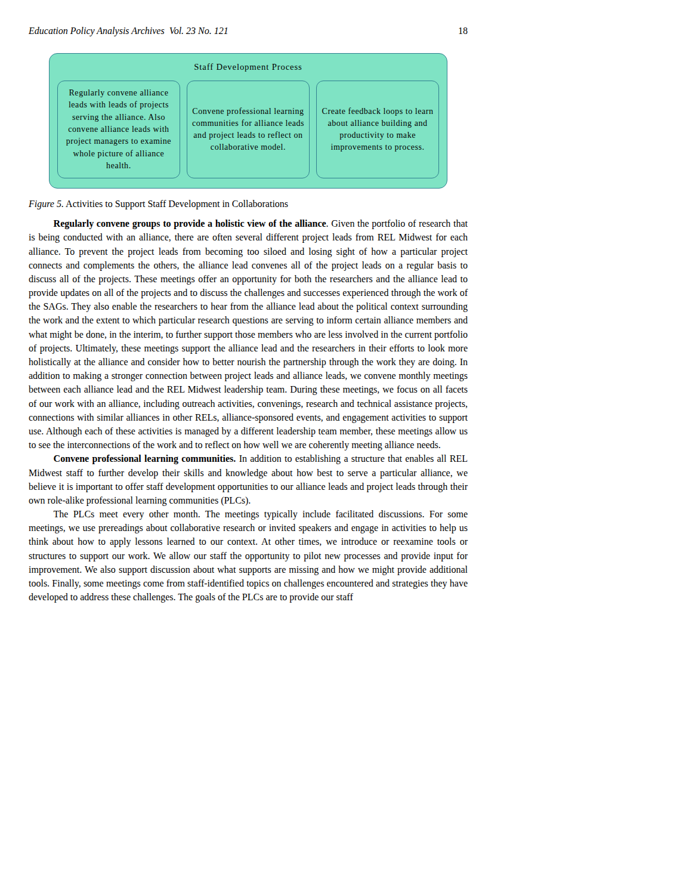Education Policy Analysis Archives Vol. 23 No. 121 18
Staff Development Process
Regularly convene alliance leads with leads of projects serving the alliance. Also convene alliance leads with project managers to examine whole picture of alliance health.
Convene professional learning communities for alliance leads and project leads to reflect on collaborative model.
Create feedback loops to learn about alliance building and productivity to make improvements to process.
Figure 5. Activities to Support Staff Development in Collaborations
Regularly convene groups to provide a holistic view of the alliance. Given the portfolio of research that is being conducted with an alliance, there are often several different project leads from REL Midwest for each alliance. To prevent the project leads from becoming too siloed and losing sight of how a particular project connects and complements the others, the alliance lead convenes all of the project leads on a regular basis to discuss all of the projects. These meetings offer an opportunity for both the researchers and the alliance lead to provide updates on all of the projects and to discuss the challenges and successes experienced through the work of the SAGs. They also enable the researchers to hear from the alliance lead about the political context surrounding the work and the extent to which particular research questions are serving to inform certain alliance members and what might be done, in the interim, to further support those members who are less involved in the current portfolio of projects. Ultimately, these meetings support the alliance lead and the researchers in their efforts to look more holistically at the alliance and consider how to better nourish the partnership through the work they are doing. In addition to making a stronger connection between project leads and alliance leads, we convene monthly meetings between each alliance lead and the REL Midwest leadership team. During these meetings, we focus on all facets of our work with an alliance, including outreach activities, convenings, research and technical assistance projects, connections with similar alliances in other RELs, alliance-sponsored events, and engagement activities to support use. Although each of these activities is managed by a different leadership team member, these meetings allow us to see the interconnections of the work and to reflect on how well we are coherently meeting alliance needs.
Convene professional learning communities. In addition to establishing a structure that enables all REL Midwest staff to further develop their skills and knowledge about how best to serve a particular alliance, we believe it is important to offer staff development opportunities to our alliance leads and project leads through their own role-alike professional learning communities (PLCs).
The PLCs meet every other month. The meetings typically include facilitated discussions. For some meetings, we use prereadings about collaborative research or invited speakers and engage in activities to help us think about how to apply lessons learned to our context. At other times, we introduce or reexamine tools or structures to support our work. We allow our staff the opportunity to pilot new processes and provide input for improvement. We also support discussion about what supports are missing and how we might provide additional tools. Finally, some meetings come from staff-identified topics on challenges encountered and strategies they have developed to address these challenges. The goals of the PLCs are to provide our staff